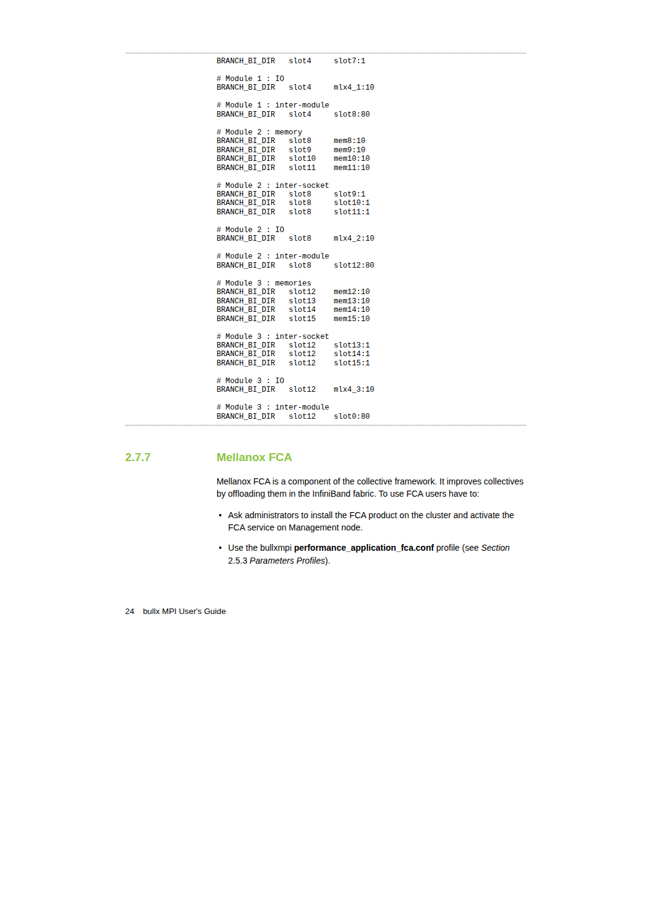BRANCH_BI_DIR   slot4     slot7:1

# Module 1 : IO
BRANCH_BI_DIR   slot4     mlx4_1:10

# Module 1 : inter-module
BRANCH_BI_DIR   slot4     slot8:80

# Module 2 : memory
BRANCH_BI_DIR   slot8     mem8:10
BRANCH_BI_DIR   slot9     mem9:10
BRANCH_BI_DIR   slot10    mem10:10
BRANCH_BI_DIR   slot11    mem11:10

# Module 2 : inter-socket
BRANCH_BI_DIR   slot8     slot9:1
BRANCH_BI_DIR   slot8     slot10:1
BRANCH_BI_DIR   slot8     slot11:1

# Module 2 : IO
BRANCH_BI_DIR   slot8     mlx4_2:10

# Module 2 : inter-module
BRANCH_BI_DIR   slot8     slot12:80

# Module 3 : memories
BRANCH_BI_DIR   slot12    mem12:10
BRANCH_BI_DIR   slot13    mem13:10
BRANCH_BI_DIR   slot14    mem14:10
BRANCH_BI_DIR   slot15    mem15:10

# Module 3 : inter-socket
BRANCH_BI_DIR   slot12    slot13:1
BRANCH_BI_DIR   slot12    slot14:1
BRANCH_BI_DIR   slot12    slot15:1

# Module 3 : IO
BRANCH_BI_DIR   slot12    mlx4_3:10

# Module 3 : inter-module
BRANCH_BI_DIR   slot12    slot0:80
2.7.7
Mellanox FCA
Mellanox FCA is a component of the collective framework. It improves collectives by offloading them in the InfiniBand fabric. To use FCA users have to:
Ask administrators to install the FCA product on the cluster and activate the FCA service on Management node.
Use the bullxmpi performance_application_fca.conf profile (see Section 2.5.3 Parameters Profiles).
24bullx MPI User's Guide